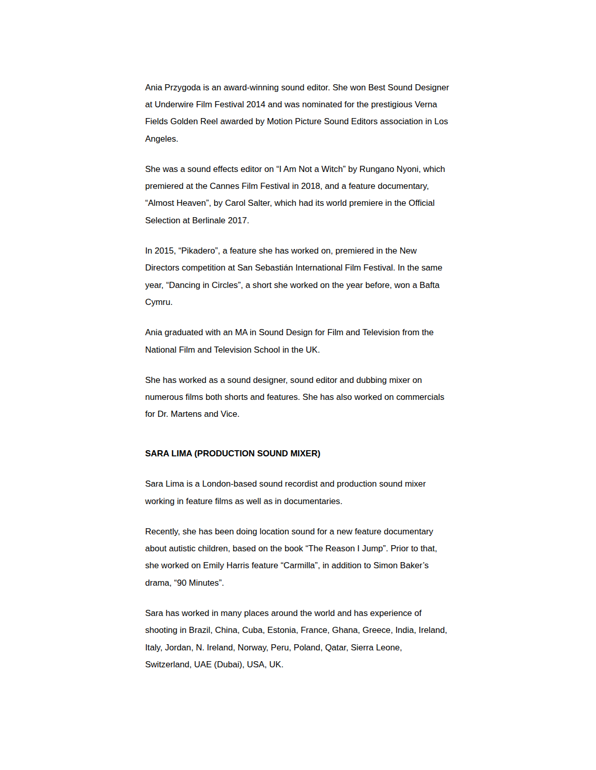Ania Przygoda is an award-winning sound editor. She won Best Sound Designer at Underwire Film Festival 2014 and was nominated for the prestigious Verna Fields Golden Reel awarded by Motion Picture Sound Editors association in Los Angeles.
She was a sound effects editor on “I Am Not a Witch” by Rungano Nyoni, which premiered at the Cannes Film Festival in 2018, and a feature documentary, “Almost Heaven”, by Carol Salter, which had its world premiere in the Official Selection at Berlinale 2017.
In 2015, “Pikadero”, a feature she has worked on, premiered in the New Directors competition at San Sebastián International Film Festival. In the same year, “Dancing in Circles”, a short she worked on the year before, won a Bafta Cymru.
Ania graduated with an MA in Sound Design for Film and Television from the National Film and Television School in the UK.
She has worked as a sound designer, sound editor and dubbing mixer on numerous films both shorts and features. She has also worked on commercials for Dr. Martens and Vice.
Sara Lima (Production Sound Mixer)
Sara Lima is a London-based sound recordist and production sound mixer working in feature films as well as in documentaries.
Recently, she has been doing location sound for a new feature documentary about autistic children, based on the book “The Reason I Jump”. Prior to that, she worked on Emily Harris feature “Carmilla”, in addition to Simon Baker’s drama, “90 Minutes”.
Sara has worked in many places around the world and has experience of shooting in Brazil, China, Cuba, Estonia, France, Ghana, Greece, India, Ireland, Italy, Jordan, N. Ireland, Norway, Peru, Poland, Qatar, Sierra Leone, Switzerland, UAE (Dubai), USA, UK.